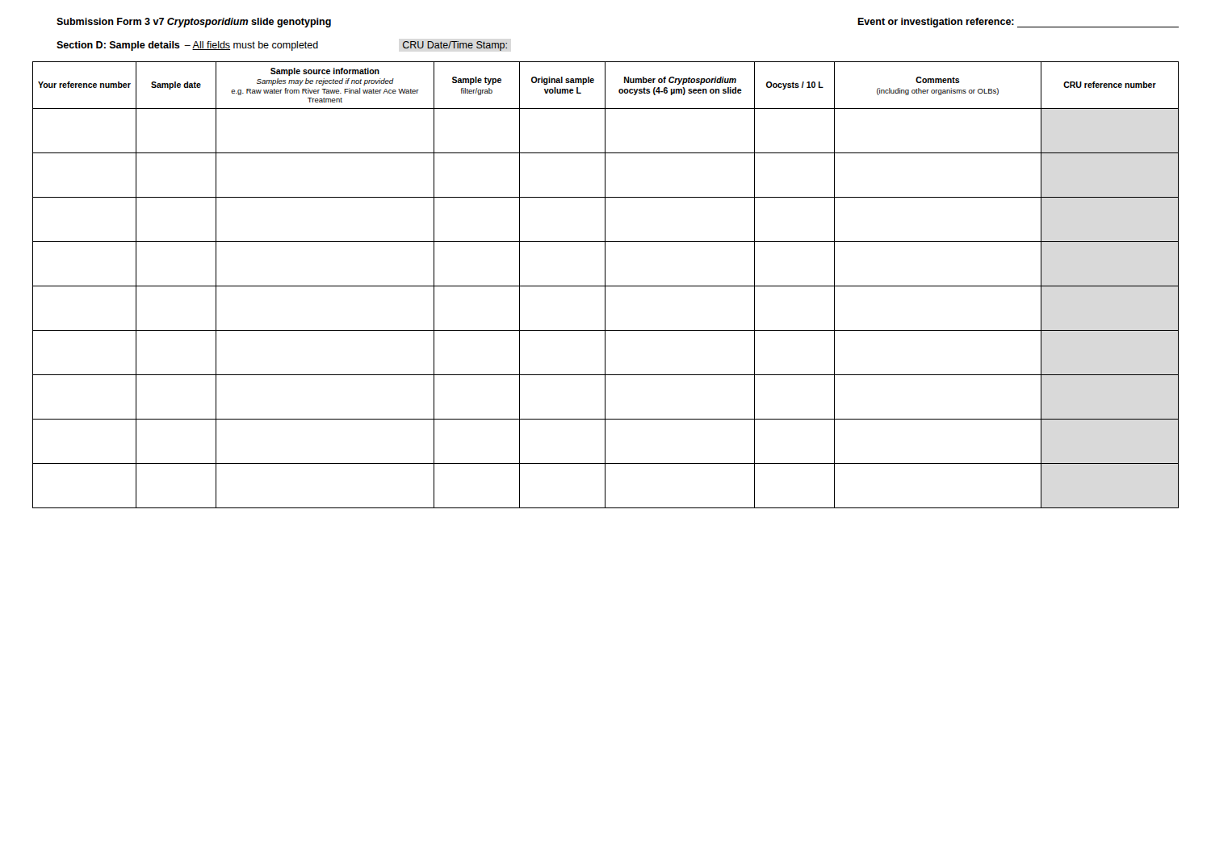Submission Form 3 v7 Cryptosporidium slide genotyping
Event or investigation reference:
Section D: Sample details
– All fields must be completed
CRU Date/Time Stamp:
| Your reference number | Sample date | Sample source information Samples may be rejected if not provided e.g. Raw water from River Tawe. Final water Ace Water Treatment | Sample type filter/grab | Original sample volume L | Number of Cryptosporidium oocysts (4-6 µm) seen on slide | Oocysts / 10 L | Comments (including other organisms or OLBs) | CRU reference number |
| --- | --- | --- | --- | --- | --- | --- | --- | --- |